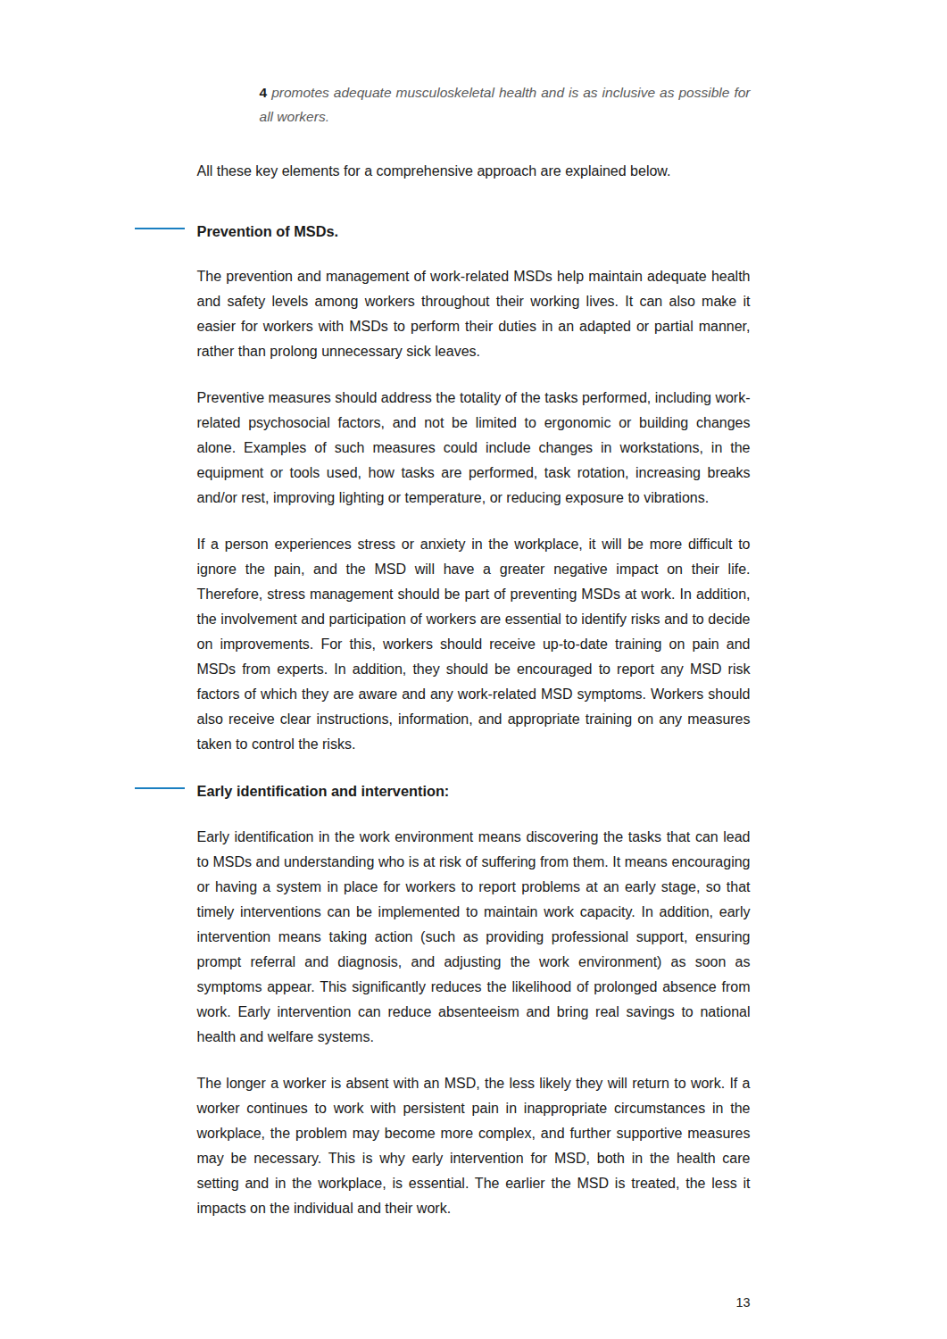4 promotes adequate musculoskeletal health and is as inclusive as possible for all workers.
All these key elements for a comprehensive approach are explained below.
Prevention of MSDs.
The prevention and management of work-related MSDs help maintain adequate health and safety levels among workers throughout their working lives. It can also make it easier for workers with MSDs to perform their duties in an adapted or partial manner, rather than prolong unnecessary sick leaves.
Preventive measures should address the totality of the tasks performed, including work-related psychosocial factors, and not be limited to ergonomic or building changes alone. Examples of such measures could include changes in workstations, in the equipment or tools used, how tasks are performed, task rotation, increasing breaks and/or rest, improving lighting or temperature, or reducing exposure to vibrations.
If a person experiences stress or anxiety in the workplace, it will be more difficult to ignore the pain, and the MSD will have a greater negative impact on their life. Therefore, stress management should be part of preventing MSDs at work. In addition, the involvement and participation of workers are essential to identify risks and to decide on improvements. For this, workers should receive up-to-date training on pain and MSDs from experts. In addition, they should be encouraged to report any MSD risk factors of which they are aware and any work-related MSD symptoms. Workers should also receive clear instructions, information, and appropriate training on any measures taken to control the risks.
Early identification and intervention:
Early identification in the work environment means discovering the tasks that can lead to MSDs and understanding who is at risk of suffering from them. It means encouraging or having a system in place for workers to report problems at an early stage, so that timely interventions can be implemented to maintain work capacity. In addition, early intervention means taking action (such as providing professional support, ensuring prompt referral and diagnosis, and adjusting the work environment) as soon as symptoms appear. This significantly reduces the likelihood of prolonged absence from work. Early intervention can reduce absenteeism and bring real savings to national health and welfare systems.
The longer a worker is absent with an MSD, the less likely they will return to work. If a worker continues to work with persistent pain in inappropriate circumstances in the workplace, the problem may become more complex, and further supportive measures may be necessary. This is why early intervention for MSD, both in the health care setting and in the workplace, is essential. The earlier the MSD is treated, the less it impacts on the individual and their work.
13